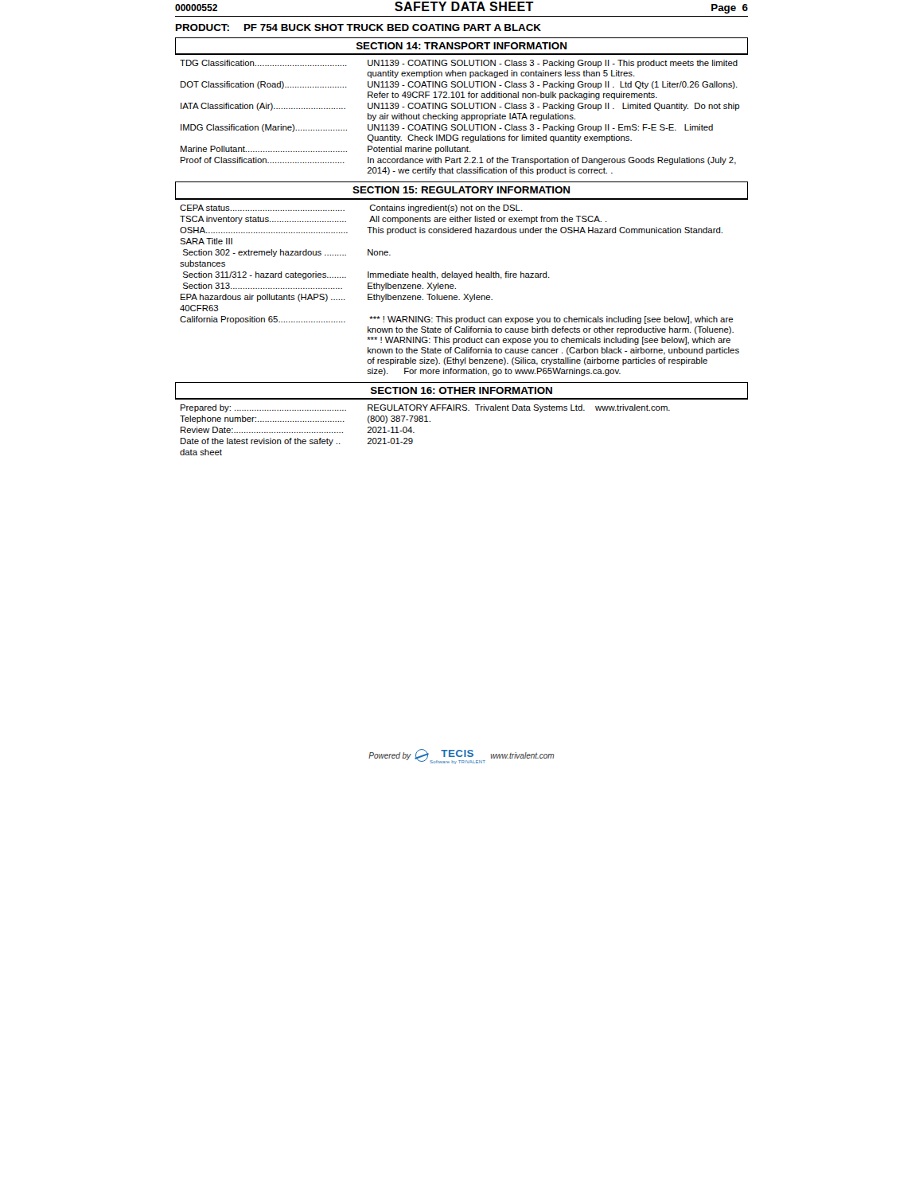00000552 SAFETY DATA SHEET Page 6
PRODUCT: PF 754 BUCK SHOT TRUCK BED COATING PART A BLACK
SECTION 14: TRANSPORT INFORMATION
| TDG Classification ..................................... | UN1139 - COATING SOLUTION - Class 3 - Packing Group II - This product meets the limited quantity exemption when packaged in containers less than 5 Litres. |
| DOT Classification (Road) ......................... | UN1139 - COATING SOLUTION - Class 3 - Packing Group II . Ltd Qty (1 Liter/0.26 Gallons). Refer to 49CRF 172.101 for additional non-bulk packaging requirements. |
| IATA Classification (Air) ............................. | UN1139 - COATING SOLUTION - Class 3 - Packing Group II . Limited Quantity. Do not ship by air without checking appropriate IATA regulations. |
| IMDG Classification (Marine) ..................... | UN1139 - COATING SOLUTION - Class 3 - Packing Group II - EmS: F-E S-E. Limited Quantity. Check IMDG regulations for limited quantity exemptions. |
| Marine Pollutant ......................................... | Potential marine pollutant. |
| Proof of Classification ............................... | In accordance with Part 2.2.1 of the Transportation of Dangerous Goods Regulations (July 2, 2014) - we certify that classification of this product is correct. . |
SECTION 15: REGULATORY INFORMATION
| CEPA status .............................................. | Contains ingredient(s) not on the DSL. |
| TSCA inventory status ............................... | All components are either listed or exempt from the TSCA. . |
| OSHA ......................................................... | This product is considered hazardous under the OSHA Hazard Communication Standard. |
| SARA Title III | |
| Section 302 - extremely hazardous ......... | None. |
| substances | |
| Section 311/312 - hazard categories ........ | Immediate health, delayed health, fire hazard. |
| Section 313 ............................................. | Ethylbenzene. Xylene. |
| EPA hazardous air pollutants (HAPS) ...... | Ethylbenzene. Toluene. Xylene. |
| 40CFR63 | |
| California Proposition 65 ........................... | *** ! WARNING: This product can expose you to chemicals including [see below], which are known to the State of California to cause birth defects or other reproductive harm. (Toluene). *** ! WARNING: This product can expose you to chemicals including [see below], which are known to the State of California to cause cancer . (Carbon black - airborne, unbound particles of respirable size). (Ethyl benzene). (Silica, crystalline (airborne particles of respirable size). For more information, go to www.P65Warnings.ca.gov. |
SECTION 16: OTHER INFORMATION
| Prepared by: ............................................. | REGULATORY AFFAIRS. Trivalent Data Systems Ltd. www.trivalent.com. |
| Telephone number: ................................... | (800) 387-7981. |
| Review Date: ............................................ | 2021-11-04. |
| Date of the latest revision of the safety .. | 2021-01-29 |
| data sheet | |
Powered by TECIS Software by TRIVALENT www.trivalent.com